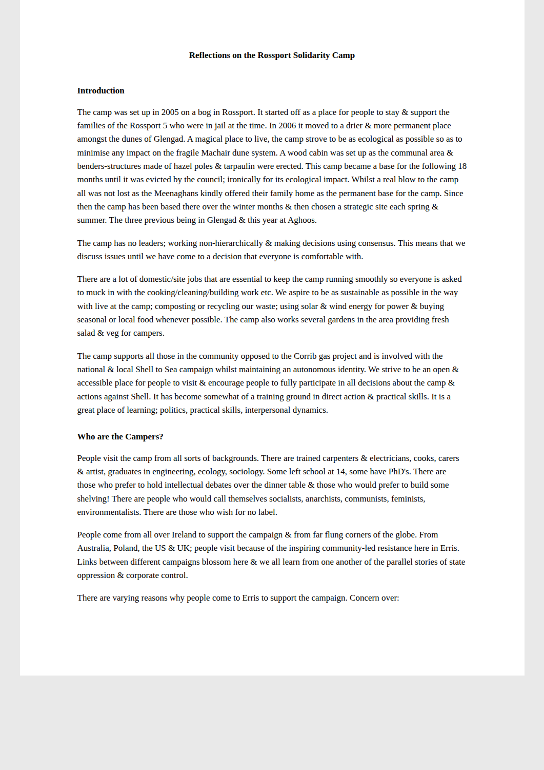Reflections on the Rossport Solidarity Camp
Introduction
The camp was set up in 2005 on a bog in Rossport. It started off as a place for people to stay & support the families of the Rossport 5 who were in jail at the time. In 2006 it moved to a drier & more permanent place amongst the dunes of Glengad. A magical place to live, the camp strove to be as ecological as possible so as to minimise any impact on the fragile Machair dune system. A wood cabin was set up as the communal area & benders-structures made of hazel poles & tarpaulin were erected. This camp became a base for the following 18 months until it was evicted by the council; ironically for its ecological impact. Whilst a real blow to the camp all was not lost as the Meenaghans kindly offered their family home as the permanent base for the camp. Since then the camp has been based there over the winter months & then chosen a strategic site each spring & summer. The three previous being in Glengad & this year at Aghoos.
The camp has no leaders; working non-hierarchically & making decisions using consensus. This means that we discuss issues until we have come to a decision that everyone is comfortable with.
There are a lot of domestic/site jobs that are essential to keep the camp running smoothly so everyone is asked to muck in with the cooking/cleaning/building work etc. We aspire to be as sustainable as possible in the way with live at the camp; composting or recycling our waste; using solar & wind energy for power & buying seasonal or local food whenever possible. The camp also works several gardens in the area providing fresh salad & veg for campers.
The camp supports all those in the community opposed to the Corrib gas project and is involved with the national & local Shell to Sea campaign whilst maintaining an autonomous identity. We strive to be an open & accessible place for people to visit & encourage people to fully participate in all decisions about the camp & actions against Shell. It has become somewhat of a training ground in direct action & practical skills. It is a great place of learning; politics, practical skills, interpersonal dynamics.
Who are the Campers?
People visit the camp from all sorts of backgrounds. There are trained carpenters & electricians, cooks, carers & artist, graduates in engineering, ecology, sociology. Some left school at 14, some have PhD's. There are those who prefer to hold intellectual debates over the dinner table & those who would prefer to build some shelving! There are people who would call themselves socialists, anarchists, communists, feminists, environmentalists. There are those who wish for no label.
People come from all over Ireland to support the campaign & from far flung corners of the globe. From Australia, Poland, the US & UK; people visit because of the inspiring community-led resistance here in Erris. Links between different campaigns blossom here & we all learn from one another of the parallel stories of state oppression & corporate control.
There are varying reasons why people come to Erris to support the campaign. Concern over: